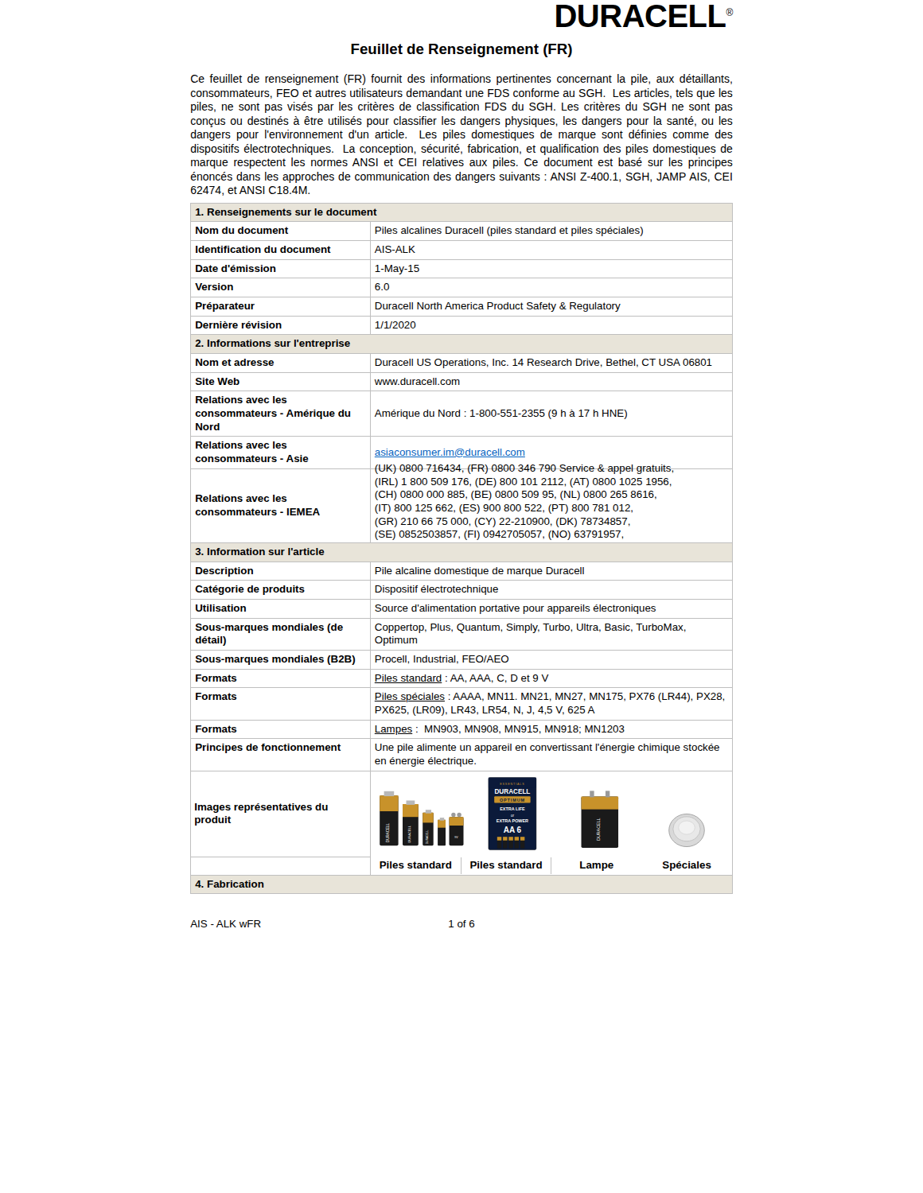DURACELL®
Feuillet de Renseignement (FR)
Ce feuillet de renseignement (FR) fournit des informations pertinentes concernant la pile, aux détaillants, consommateurs, FEO et autres utilisateurs demandant une FDS conforme au SGH. Les articles, tels que les piles, ne sont pas visés par les critères de classification FDS du SGH. Les critères du SGH ne sont pas conçus ou destinés à être utilisés pour classifier les dangers physiques, les dangers pour la santé, ou les dangers pour l'environnement d'un article. Les piles domestiques de marque sont définies comme des dispositifs électrotechniques. La conception, sécurité, fabrication, et qualification des piles domestiques de marque respectent les normes ANSI et CEI relatives aux piles. Ce document est basé sur les principes énoncés dans les approches de communication des dangers suivants : ANSI Z-400.1, SGH, JAMP AIS, CEI 62474, et ANSI C18.4M.
| 1. Renseignements sur le document |
| Nom du document | Piles alcalines Duracell (piles standard et piles spéciales) |
| Identification du document | AIS-ALK |
| Date d'émission | 1-May-15 |
| Version | 6.0 |
| Préparateur | Duracell North America Product Safety & Regulatory |
| Dernière révision | 1/1/2020 |
| 2. Informations sur l'entreprise |
| Nom et adresse | Duracell US Operations, Inc. 14 Research Drive, Bethel, CT USA 06801 |
| Site Web | www.duracell.com |
| Relations avec les consommateurs - Amérique du Nord | Amérique du Nord : 1-800-551-2355 (9 h à 17 h HNE) |
| Relations avec les consommateurs - Asie | asiaconsumer.im@duracell.com |
| Relations avec les consommateurs - IEMEA | (UK) 0800 716434, (FR) 0800 346 790 Service & appel gratuits, (IRL) 1 800 509 176, (DE) 800 101 2112, (AT) 0800 1025 1956, (CH) 0800 000 885, (BE) 0800 509 95, (NL) 0800 265 8616, (IT) 800 125 662, (ES) 900 800 522, (PT) 800 781 012, (GR) 210 66 75 000, (CY) 22-210900, (DK) 78734857, (SE) 0852503857, (FI) 0942705057, (NO) 63791957, (ZA) 0800980782, (RO) 021 3361915, (MD) 022472402, (BG) 02 40 24 500, (BIH) 033756000, (MNE) 020261920, (PL) 22 692 42 77, (LT) (8) 37 401 111, (LV) 67798667, (EE) 622 6360, (CZ) 224 826 323, (SK) 224 826 323, (HU) 0620 770 7099, (HR) 0800 0009, (SI) 01/588 6800, (AZ) 812 3100949, (UA) 044 490-97-71 (САВСЕРВІС СТОЛИЦЯ), (KZ) +7 727 250 05 50, (TM) 00865 530070, (KG) 0312 41 77 04 (Apple City International), (TR) 0 850 502 61 40. |
| 3. Information sur l'article |
| Description | Pile alcaline domestique de marque Duracell |
| Catégorie de produits | Dispositif électrotechnique |
| Utilisation | Source d'alimentation portative pour appareils électroniques |
| Sous-marques mondiales (de détail) | Coppertop, Plus, Quantum, Simply, Turbo, Ultra, Basic, TurboMax, Optimum |
| Sous-marques mondiales (B2B) | Procell, Industrial, FEO/AEO |
| Formats | Piles standard : AA, AAA, C, D et 9 V |
| Formats | Piles spéciales : AAAA, MN11. MN21, MN27, MN175, PX76 (LR44), PX28, PX625, (LR09), LR43, LR54, N, J, 4,5 V, 625 A |
| Formats | Lampes : MN903, MN908, MN915, MN918; MN1203 |
| Principes de fonctionnement | Une pile alimente un appareil en convertissant l'énergie chimique stockée en énergie électrique. |
| Images représentatives du produit | DURACELL DURACELL DURACELL 9V ESSENTIALS DURACELL OPTIMUM EXTRA LIFE or EXTRA POWER AA 6 DURACELL |
| | / Piles standard / Piles standard / Lampe / Spéciales / |
| 4. Fabrication |
AIS - ALK wFR
1 of 6